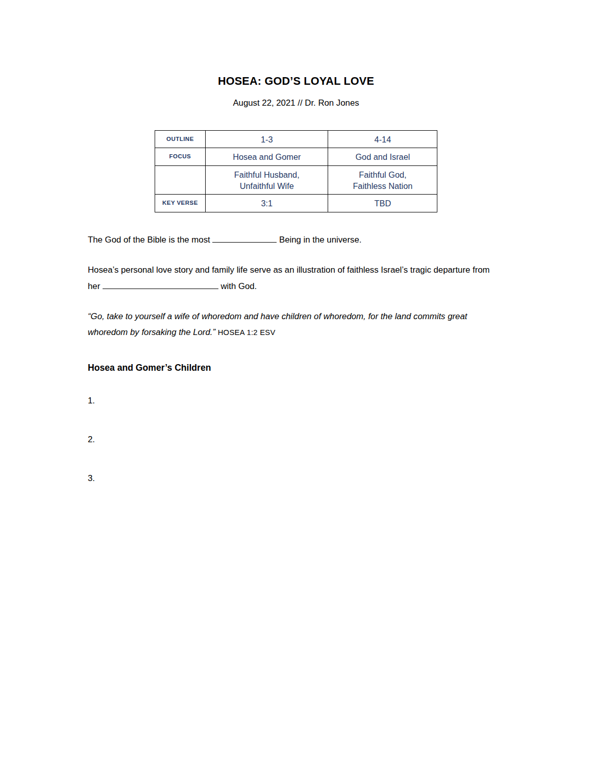HOSEA: GOD’S LOYAL LOVE
August 22, 2021 // Dr. Ron Jones
| OUTLINE | 1-3 | 4-14 |
| FOCUS | Hosea and Gomer | God and Israel |
| | Faithful Husband, Unfaithful Wife | Faithful God, Faithless Nation |
| KEY VERSE | 3:1 | TBD |
The God of the Bible is the most Being in the universe.
Hosea’s personal love story and family life serve as an illustration of faithless Israel’s tragic departure from her with God.
“Go, take to yourself a wife of whoredom and have children of whoredom, for the land commits great whoredom by forsaking the Lord.” HOSEA 1:2 ESV
Hosea and Gomer’s Children
1.
2.
3.